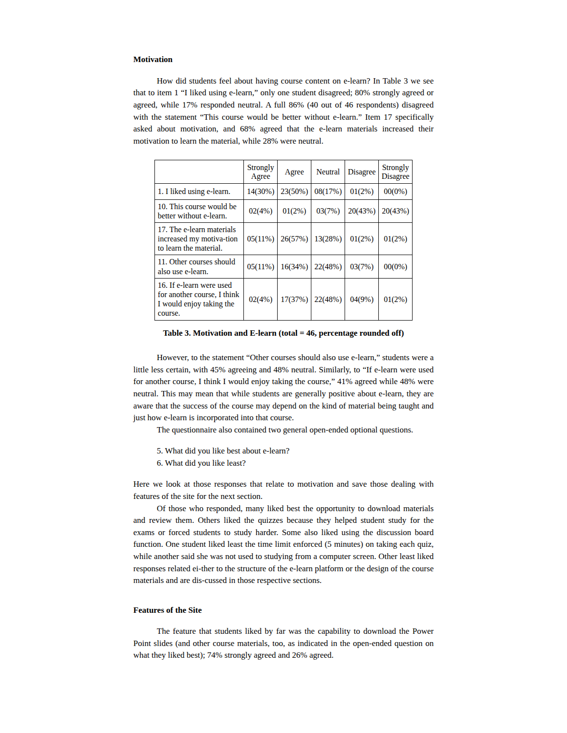Motivation
How did students feel about having course content on e-learn? In Table 3 we see that to item 1 “I liked using e-learn,” only one student disagreed; 80% strongly agreed or agreed, while 17% responded neutral. A full 86% (40 out of 46 respondents) disagreed with the statement “This course would be better without e-learn.” Item 17 specifically asked about motivation, and 68% agreed that the e-learn materials increased their motivation to learn the material, while 28% were neutral.
| | Strongly Agree | Agree | Neutral | Disagree | Strongly Disagree |
| --- | --- | --- | --- | --- | --- |
| 1. I liked using e-learn. | 14(30%) | 23(50%) | 08(17%) | 01(2%) | 00(0%) |
| 10. This course would be better without e-learn. | 02(4%) | 01(2%) | 03(7%) | 20(43%) | 20(43%) |
| 17. The e-learn materials increased my motiva-tion to learn the material. | 05(11%) | 26(57%) | 13(28%) | 01(2%) | 01(2%) |
| 11. Other courses should also use e-learn. | 05(11%) | 16(34%) | 22(48%) | 03(7%) | 00(0%) |
| 16. If e-learn were used for another course, I think I would enjoy taking the course. | 02(4%) | 17(37%) | 22(48%) | 04(9%) | 01(2%) |
Table 3. Motivation and E-learn (total = 46, percentage rounded off)
However, to the statement “Other courses should also use e-learn,” students were a little less certain, with 45% agreeing and 48% neutral. Similarly, to “If e-learn were used for another course, I think I would enjoy taking the course,” 41% agreed while 48% were neutral. This may mean that while students are generally positive about e-learn, they are aware that the success of the course may depend on the kind of material being taught and just how e-learn is incorporated into that course.
The questionnaire also contained two general open-ended optional questions.
5. What did you like best about e-learn?
6. What did you like least?
Here we look at those responses that relate to motivation and save those dealing with features of the site for the next section.
Of those who responded, many liked best the opportunity to download materials and review them. Others liked the quizzes because they helped student study for the exams or forced students to study harder. Some also liked using the discussion board function. One student liked least the time limit enforced (5 minutes) on taking each quiz, while another said she was not used to studying from a computer screen. Other least liked responses related ei-ther to the structure of the e-learn platform or the design of the course materials and are dis-cussed in those respective sections.
Features of the Site
The feature that students liked by far was the capability to download the Power Point slides (and other course materials, too, as indicated in the open-ended question on what they liked best); 74% strongly agreed and 26% agreed.